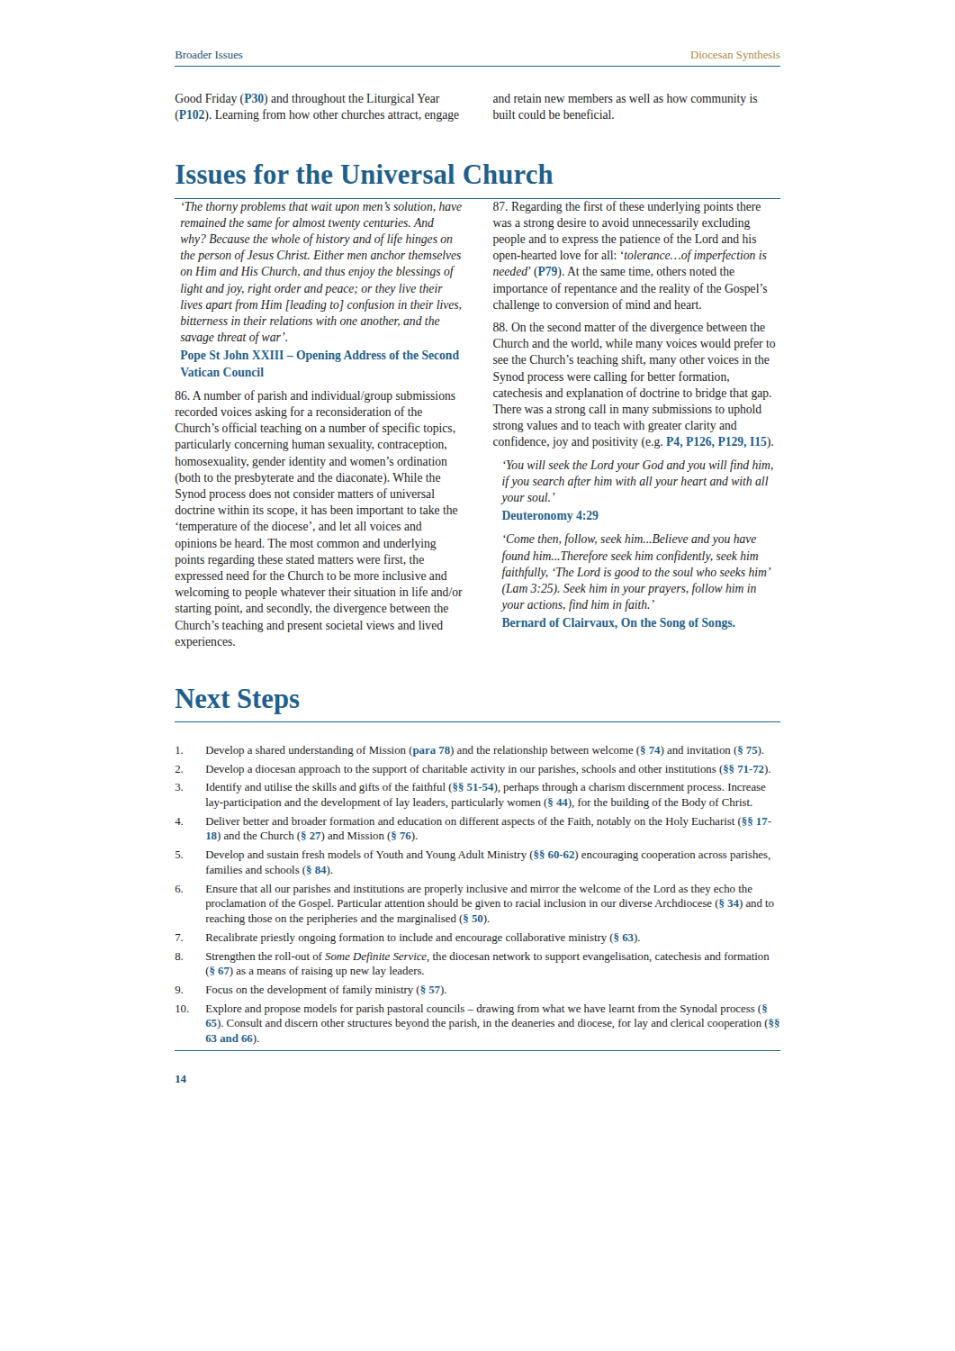Broader Issues
Diocesan Synthesis
Good Friday (P30) and throughout the Liturgical Year (P102). Learning from how other churches attract, engage and retain new members as well as how community is built could be beneficial.
Issues for the Universal Church
‘The thorny problems that wait upon men’s solution, have remained the same for almost twenty centuries. And why? Because the whole of history and of life hinges on the person of Jesus Christ. Either men anchor themselves on Him and His Church, and thus enjoy the blessings of light and joy, right order and peace; or they live their lives apart from Him [leading to] confusion in their lives, bitterness in their relations with one another, and the savage threat of war’. Pope St John XXIII – Opening Address of the Second Vatican Council
86. A number of parish and individual/group submissions recorded voices asking for a reconsideration of the Church’s official teaching on a number of specific topics, particularly concerning human sexuality, contraception, homosexuality, gender identity and women’s ordination (both to the presbyterate and the diaconate). While the Synod process does not consider matters of universal doctrine within its scope, it has been important to take the ‘temperature of the diocese’, and let all voices and opinions be heard. The most common and underlying points regarding these stated matters were first, the expressed need for the Church to be more inclusive and welcoming to people whatever their situation in life and/or starting point, and secondly, the divergence between the Church’s teaching and present societal views and lived experiences.
87. Regarding the first of these underlying points there was a strong desire to avoid unnecessarily excluding people and to express the patience of the Lord and his open-hearted love for all: ‘tolerance…of imperfection is needed’ (P79). At the same time, others noted the importance of repentance and the reality of the Gospel’s challenge to conversion of mind and heart.
88. On the second matter of the divergence between the Church and the world, while many voices would prefer to see the Church’s teaching shift, many other voices in the Synod process were calling for better formation, catechesis and explanation of doctrine to bridge that gap. There was a strong call in many submissions to uphold strong values and to teach with greater clarity and confidence, joy and positivity (e.g. P4, P126, P129, I15).
‘You will seek the Lord your God and you will find him, if you search after him with all your heart and with all your soul.’ Deuteronomy 4:29
‘Come then, follow, seek him...Believe and you have found him...Therefore seek him confidently, seek him faithfully, ‘The Lord is good to the soul who seeks him’ (Lam 3:25). Seek him in your prayers, follow him in your actions, find him in faith.’ Bernard of Clairvaux, On the Song of Songs.
Next Steps
Develop a shared understanding of Mission (para 78) and the relationship between welcome (§ 74) and invitation (§ 75).
Develop a diocesan approach to the support of charitable activity in our parishes, schools and other institutions (§§ 71-72).
Identify and utilise the skills and gifts of the faithful (§§ 51-54), perhaps through a charism discernment process. Increase lay-participation and the development of lay leaders, particularly women (§ 44), for the building of the Body of Christ.
Deliver better and broader formation and education on different aspects of the Faith, notably on the Holy Eucharist (§§ 17-18) and the Church (§ 27) and Mission (§ 76).
Develop and sustain fresh models of Youth and Young Adult Ministry (§§ 60-62) encouraging cooperation across parishes, families and schools (§ 84).
Ensure that all our parishes and institutions are properly inclusive and mirror the welcome of the Lord as they echo the proclamation of the Gospel. Particular attention should be given to racial inclusion in our diverse Archdiocese (§ 34) and to reaching those on the peripheries and the marginalised (§ 50).
Recalibrate priestly ongoing formation to include and encourage collaborative ministry (§ 63).
Strengthen the roll-out of Some Definite Service, the diocesan network to support evangelisation, catechesis and formation (§ 67) as a means of raising up new lay leaders.
Focus on the development of family ministry (§ 57).
Explore and propose models for parish pastoral councils – drawing from what we have learnt from the Synodal process (§ 65). Consult and discern other structures beyond the parish, in the deaneries and diocese, for lay and clerical cooperation (§§ 63 and 66).
14